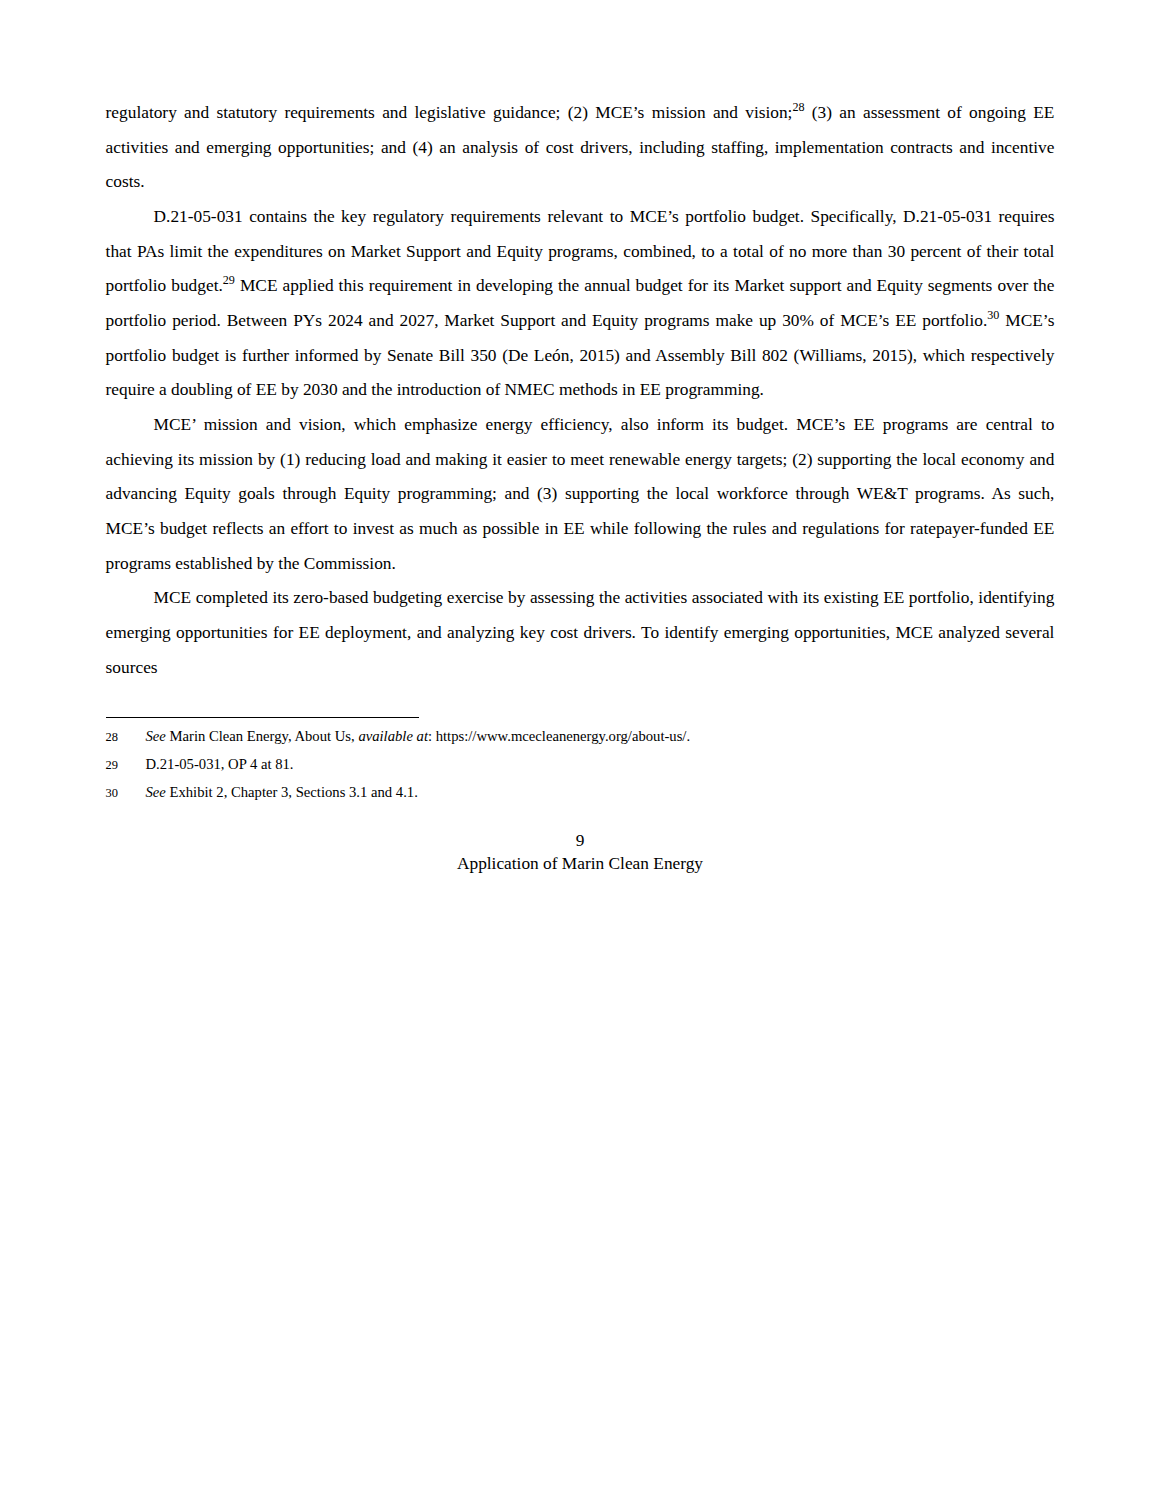regulatory and statutory requirements and legislative guidance; (2) MCE’s mission and vision;28 (3) an assessment of ongoing EE activities and emerging opportunities; and (4) an analysis of cost drivers, including staffing, implementation contracts and incentive costs.
D.21-05-031 contains the key regulatory requirements relevant to MCE’s portfolio budget. Specifically, D.21-05-031 requires that PAs limit the expenditures on Market Support and Equity programs, combined, to a total of no more than 30 percent of their total portfolio budget.29 MCE applied this requirement in developing the annual budget for its Market support and Equity segments over the portfolio period. Between PYs 2024 and 2027, Market Support and Equity programs make up 30% of MCE’s EE portfolio.30 MCE’s portfolio budget is further informed by Senate Bill 350 (De León, 2015) and Assembly Bill 802 (Williams, 2015), which respectively require a doubling of EE by 2030 and the introduction of NMEC methods in EE programming.
MCE’ mission and vision, which emphasize energy efficiency, also inform its budget. MCE’s EE programs are central to achieving its mission by (1) reducing load and making it easier to meet renewable energy targets; (2) supporting the local economy and advancing Equity goals through Equity programming; and (3) supporting the local workforce through WE&T programs. As such, MCE’s budget reflects an effort to invest as much as possible in EE while following the rules and regulations for ratepayer-funded EE programs established by the Commission.
MCE completed its zero-based budgeting exercise by assessing the activities associated with its existing EE portfolio, identifying emerging opportunities for EE deployment, and analyzing key cost drivers. To identify emerging opportunities, MCE analyzed several sources
28
See Marin Clean Energy, About Us, available at: https://www.mcecleanenergy.org/about-us/.
29
D.21-05-031, OP 4 at 81.
30
See Exhibit 2, Chapter 3, Sections 3.1 and 4.1.
9
Application of Marin Clean Energy